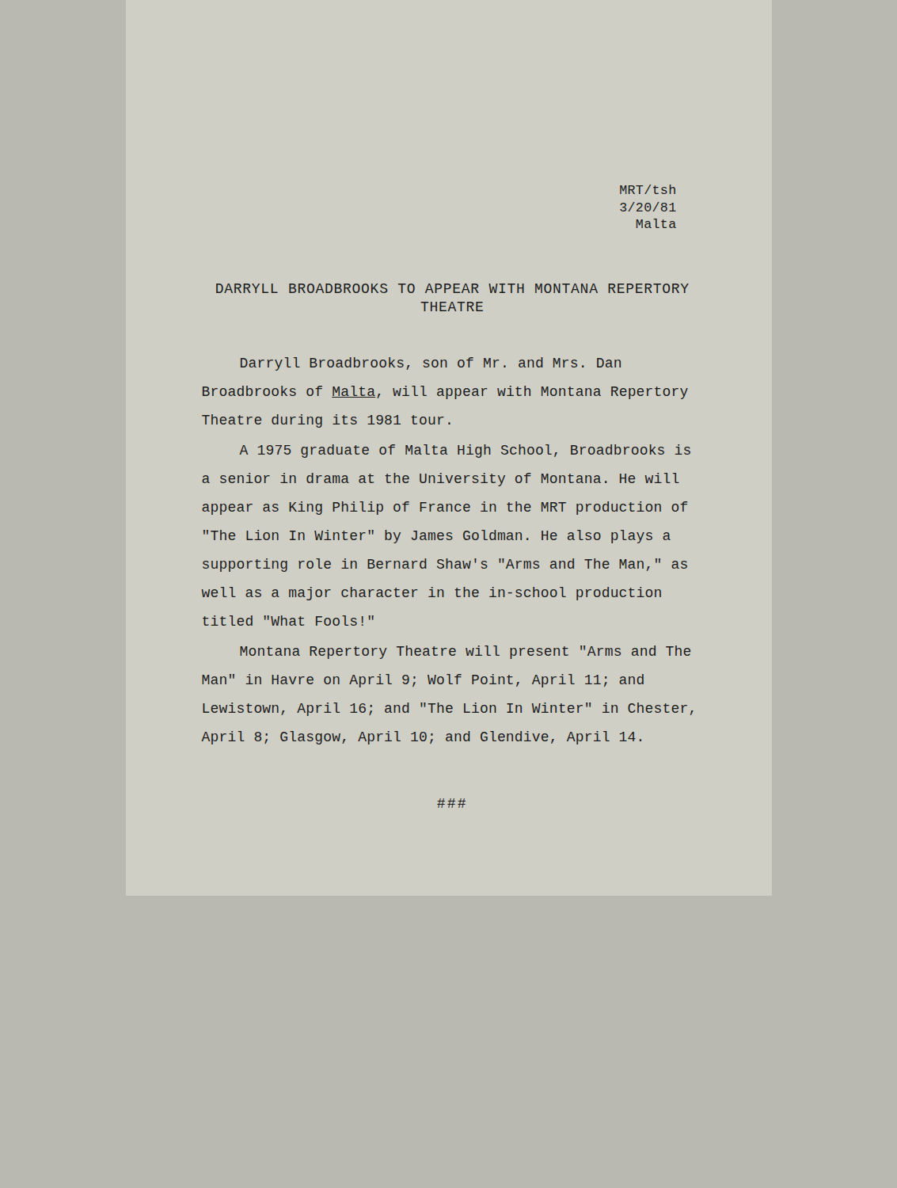MRT/tsh
3/20/81
Malta
DARRYLL BROADBROOKS TO APPEAR WITH MONTANA REPERTORY THEATRE
Darryll Broadbrooks, son of Mr. and Mrs. Dan Broadbrooks of Malta, will appear with Montana Repertory Theatre during its 1981 tour.
A 1975 graduate of Malta High School, Broadbrooks is a senior in drama at the University of Montana. He will appear as King Philip of France in the MRT production of "The Lion In Winter" by James Goldman. He also plays a supporting role in Bernard Shaw's "Arms and The Man," as well as a major character in the in-school production titled "What Fools!"
Montana Repertory Theatre will present "Arms and The Man" in Havre on April 9; Wolf Point, April 11; and Lewistown, April 16; and "The Lion In Winter" in Chester, April 8; Glasgow, April 10; and Glendive, April 14.
###